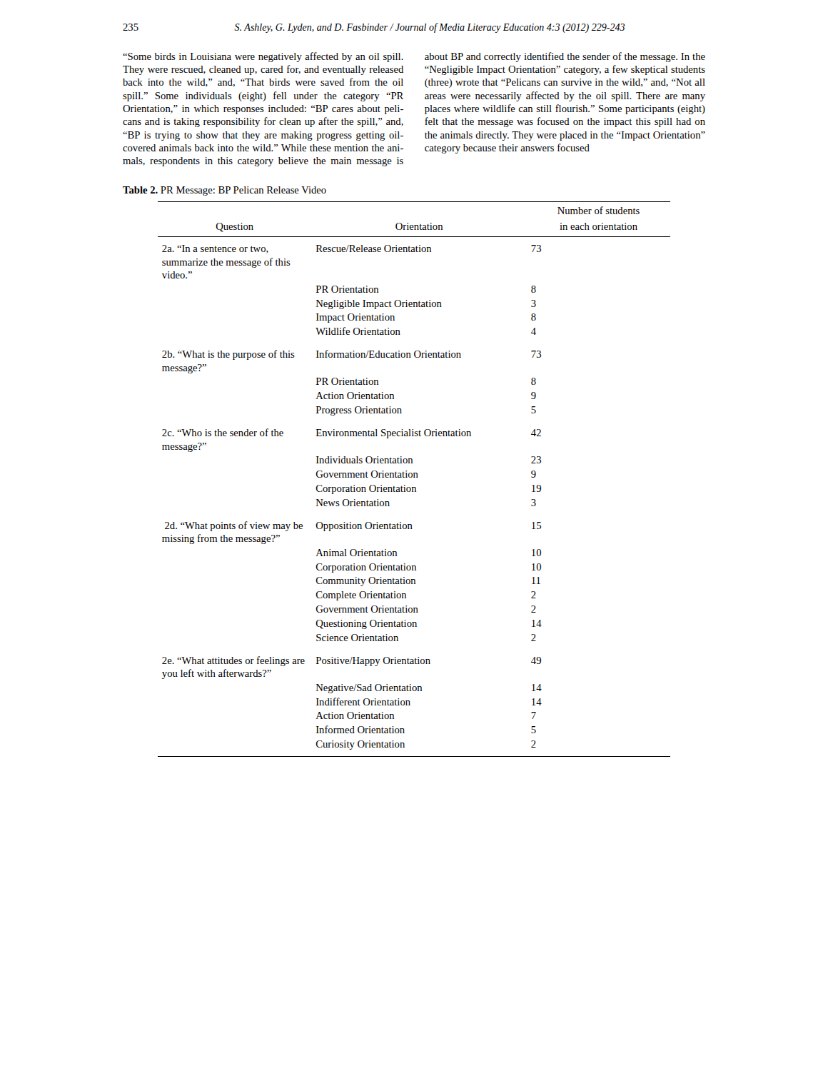235 S. Ashley, G. Lyden, and D. Fasbinder / Journal of Media Literacy Education 4:3 (2012) 229-243
“Some birds in Louisiana were negatively affected by an oil spill. They were rescued, cleaned up, cared for, and eventually released back into the wild,” and, “That birds were saved from the oil spill.” Some individuals (eight) fell under the category “PR Orientation,” in which responses included: “BP cares about pelicans and is taking responsibility for clean up after the spill,” and, “BP is trying to show that they are making progress getting oil-covered animals back into the wild.” While these mention the animals, respondents in this category believe the main message is about BP and correctly identified the sender of the message. In the “Negligible Impact Orientation” category, a few skeptical students (three) wrote that “Pelicans can survive in the wild,” and, “Not all areas were necessarily affected by the oil spill. There are many places where wildlife can still flourish.” Some participants (eight) felt that the message was focused on the impact this spill had on the animals directly. They were placed in the “Impact Orientation” category because their answers focused
Table 2. PR Message: BP Pelican Release Video
| | | Number of students |
| --- | --- | --- |
| Question | Orientation | in each orientation |
| 2a. “In a sentence or two, summarize the message of this video.” | Rescue/Release Orientation | 73 |
| | PR Orientation | 8 |
| | Negligible Impact Orientation | 3 |
| | Impact Orientation | 8 |
| | Wildlife Orientation | 4 |
| 2b. “What is the purpose of this message?” | Information/Education Orientation | 73 |
| | PR Orientation | 8 |
| | Action Orientation | 9 |
| | Progress Orientation | 5 |
| 2c. “Who is the sender of the message?” | Environmental Specialist Orientation | 42 |
| | Individuals Orientation | 23 |
| | Government Orientation | 9 |
| | Corporation Orientation | 19 |
| | News Orientation | 3 |
| 2d. “What points of view may be missing from the message?” | Opposition Orientation | 15 |
| | Animal Orientation | 10 |
| | Corporation Orientation | 10 |
| | Community Orientation | 11 |
| | Complete Orientation | 2 |
| | Government Orientation | 2 |
| | Questioning Orientation | 14 |
| | Science Orientation | 2 |
| 2e. “What attitudes or feelings are you left with afterwards?” | Positive/Happy Orientation | 49 |
| | Negative/Sad Orientation | 14 |
| | Indifferent Orientation | 14 |
| | Action Orientation | 7 |
| | Informed Orientation | 5 |
| | Curiosity Orientation | 2 |